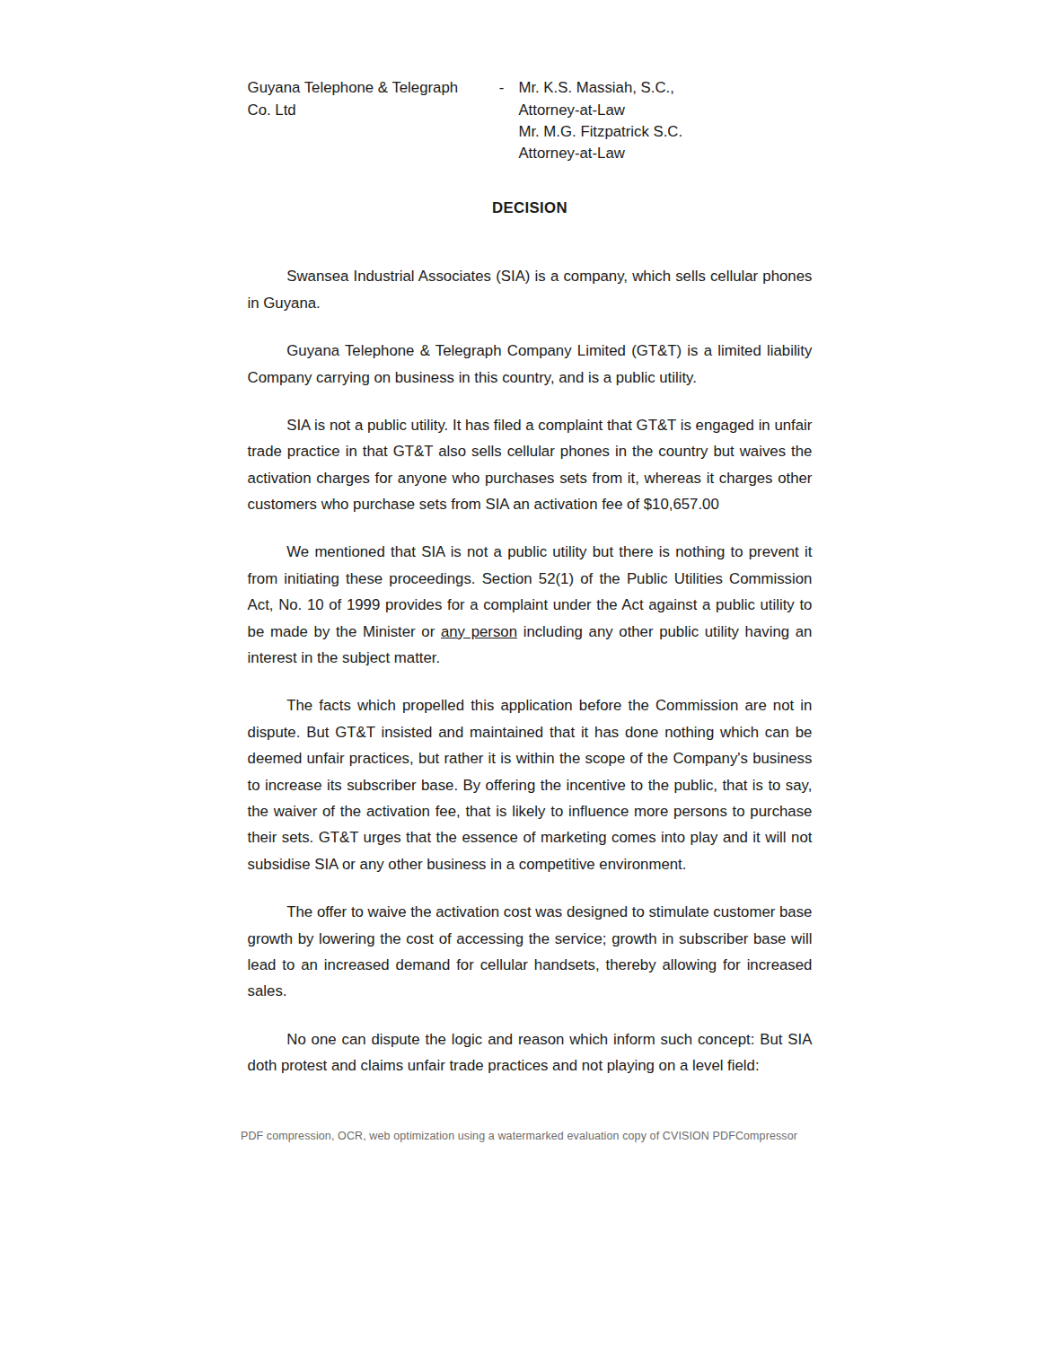Guyana Telephone & Telegraph
Co. Ltd
-
Mr. K.S. Massiah, S.C.,
Attorney-at-Law
Mr. M.G. Fitzpatrick S.C.
Attorney-at-Law
DECISION
Swansea Industrial Associates (SIA) is a company, which sells cellular phones in Guyana.
Guyana Telephone & Telegraph Company Limited (GT&T) is a limited liability Company carrying on business in this country, and is a public utility.
SIA is not a public utility. It has filed a complaint that GT&T is engaged in unfair trade practice in that GT&T also sells cellular phones in the country but waives the activation charges for anyone who purchases sets from it, whereas it charges other customers who purchase sets from SIA an activation fee of $10,657.00
We mentioned that SIA is not a public utility but there is nothing to prevent it from initiating these proceedings. Section 52(1) of the Public Utilities Commission Act, No. 10 of 1999 provides for a complaint under the Act against a public utility to be made by the Minister or any person including any other public utility having an interest in the subject matter.
The facts which propelled this application before the Commission are not in dispute. But GT&T insisted and maintained that it has done nothing which can be deemed unfair practices, but rather it is within the scope of the Company's business to increase its subscriber base. By offering the incentive to the public, that is to say, the waiver of the activation fee, that is likely to influence more persons to purchase their sets. GT&T urges that the essence of marketing comes into play and it will not subsidise SIA or any other business in a competitive environment.
The offer to waive the activation cost was designed to stimulate customer base growth by lowering the cost of accessing the service; growth in subscriber base will lead to an increased demand for cellular handsets, thereby allowing for increased sales.
No one can dispute the logic and reason which inform such concept: But SIA doth protest and claims unfair trade practices and not playing on a level field:
PDF compression, OCR, web optimization using a watermarked evaluation copy of CVISION PDFCompressor